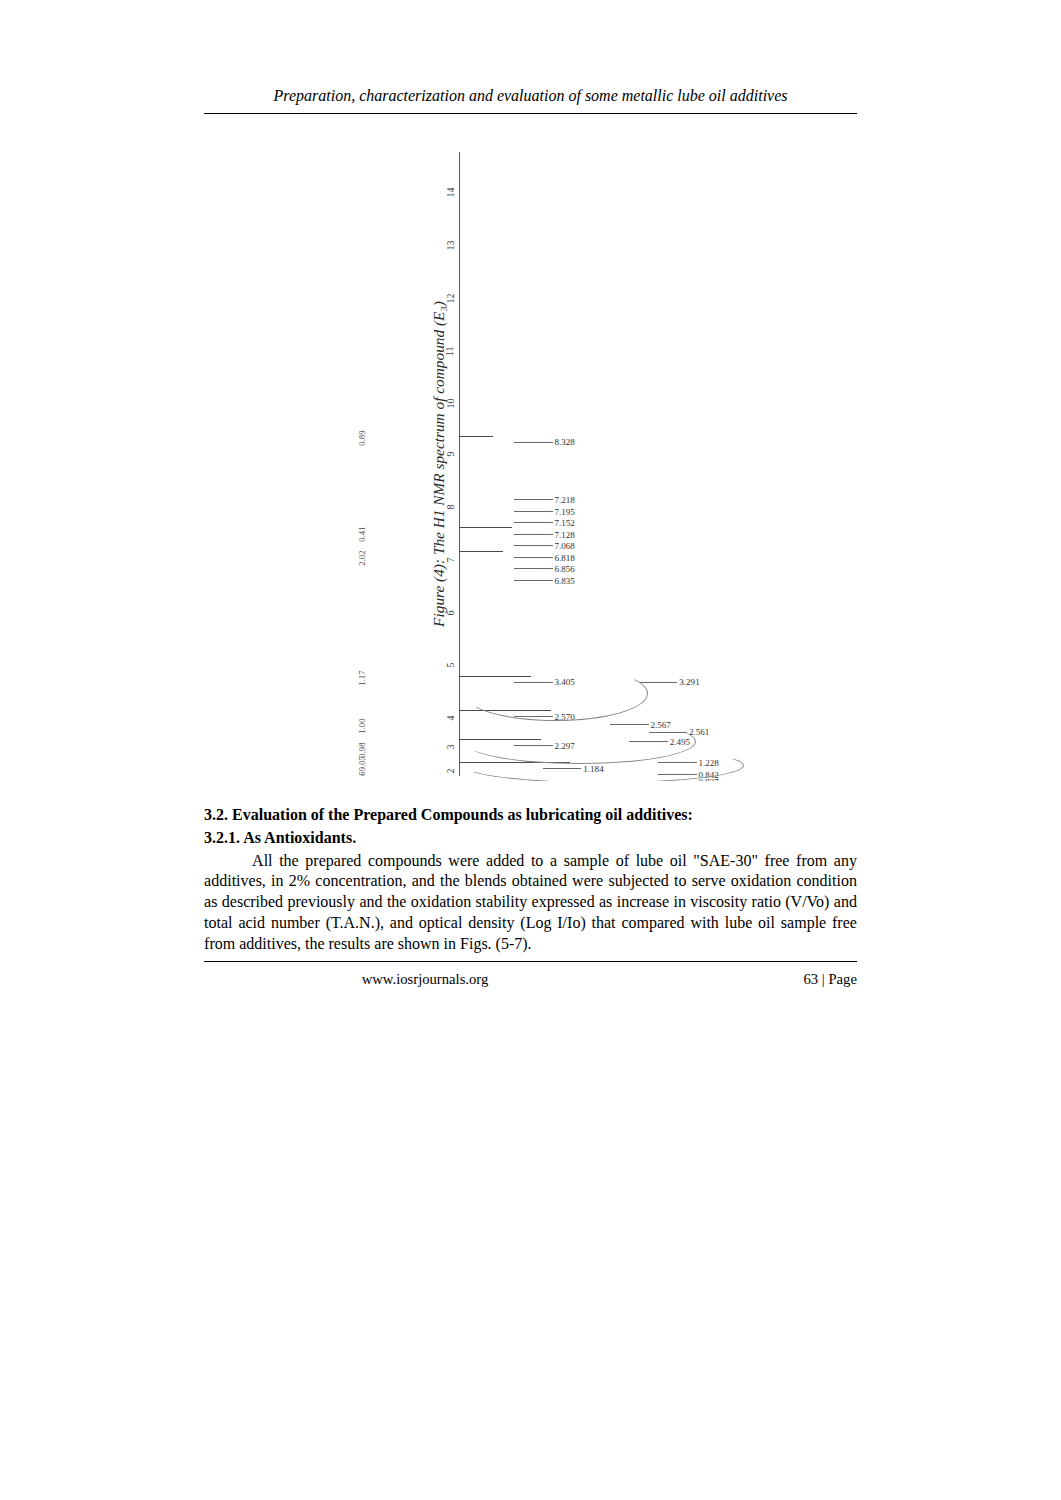Preparation, characterization and evaluation of some metallic lube oil additives
Figure (4): The H1 NMR spectrum of compound (E₃)
14 13 12 11 10 9 8 7 6 5 4 3 2 1
0.89
0.41
2.02
1.17
1.00
0.98
69.05
8.328
7.218
7.195
7.152
7.128
7.068
6.818
6.856
6.835
3.405
3.291
2.570
2.567
2.561
2.495
2.297
1.184
1.228
0.842
0.827
0.792
3.2. Evaluation of the Prepared Compounds as lubricating oil additives:
3.2.1. As Antioxidants.
All the prepared compounds were added to a sample of lube oil "SAE-30" free from any additives, in 2% concentration, and the blends obtained were subjected to serve oxidation condition as described previously and the oxidation stability expressed as increase in viscosity ratio (V/Vo) and total acid number (T.A.N.), and optical density (Log I/Io) that compared with lube oil sample free from additives, the results are shown in Figs. (5-7).
www.iosrjournals.org 63 | Page